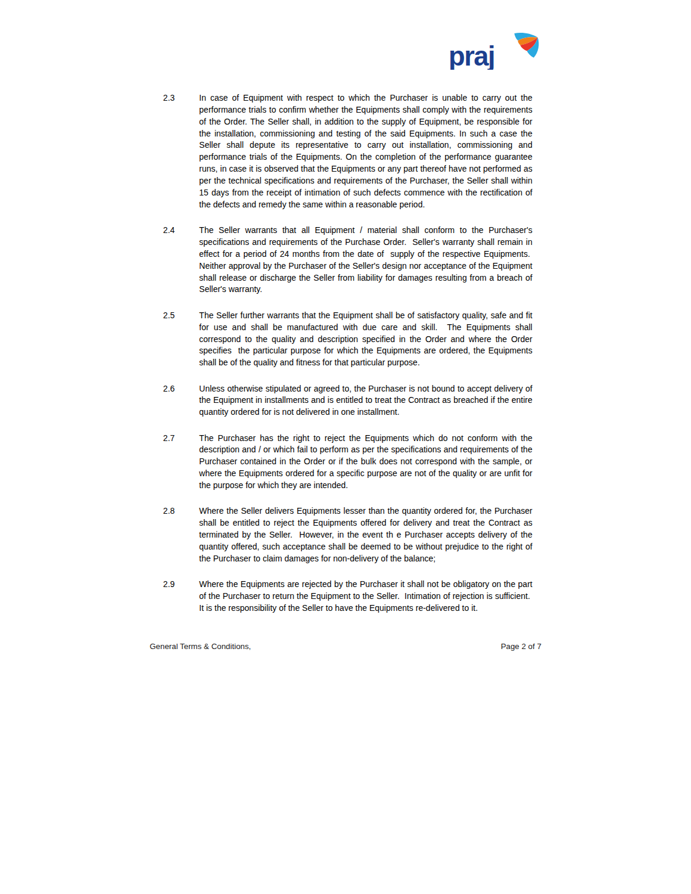praj
2.3
In case of Equipment with respect to which the Purchaser is unable to carry out the performance trials to confirm whether the Equipments shall comply with the requirements of the Order. The Seller shall, in addition to the supply of Equipment, be responsible for the installation, commissioning and testing of the said Equipments. In such a case the Seller shall depute its representative to carry out installation, commissioning and performance trials of the Equipments. On the completion of the performance guarantee runs, in case it is observed that the Equipments or any part thereof have not performed as per the technical specifications and requirements of the Purchaser, the Seller shall within 15 days from the receipt of intimation of such defects commence with the rectification of the defects and remedy the same within a reasonable period.
2.4
The Seller warrants that all Equipment / material shall conform to the Purchaser's specifications and requirements of the Purchase Order. Seller's warranty shall remain in effect for a period of 24 months from the date of supply of the respective Equipments. Neither approval by the Purchaser of the Seller's design nor acceptance of the Equipment shall release or discharge the Seller from liability for damages resulting from a breach of Seller's warranty.
2.5
The Seller further warrants that the Equipment shall be of satisfactory quality, safe and fit for use and shall be manufactured with due care and skill. The Equipments shall correspond to the quality and description specified in the Order and where the Order specifies the particular purpose for which the Equipments are ordered, the Equipments shall be of the quality and fitness for that particular purpose.
2.6
Unless otherwise stipulated or agreed to, the Purchaser is not bound to accept delivery of the Equipment in installments and is entitled to treat the Contract as breached if the entire quantity ordered for is not delivered in one installment.
2.7
The Purchaser has the right to reject the Equipments which do not conform with the description and / or which fail to perform as per the specifications and requirements of the Purchaser contained in the Order or if the bulk does not correspond with the sample, or where the Equipments ordered for a specific purpose are not of the quality or are unfit for the purpose for which they are intended.
2.8
Where the Seller delivers Equipments lesser than the quantity ordered for, the Purchaser shall be entitled to reject the Equipments offered for delivery and treat the Contract as terminated by the Seller. However, in the event th e Purchaser accepts delivery of the quantity offered, such acceptance shall be deemed to be without prejudice to the right of the Purchaser to claim damages for non-delivery of the balance;
2.9
Where the Equipments are rejected by the Purchaser it shall not be obligatory on the part of the Purchaser to return the Equipment to the Seller. Intimation of rejection is sufficient. It is the responsibility of the Seller to have the Equipments re-delivered to it.
General Terms & Conditions,
Page 2 of 7